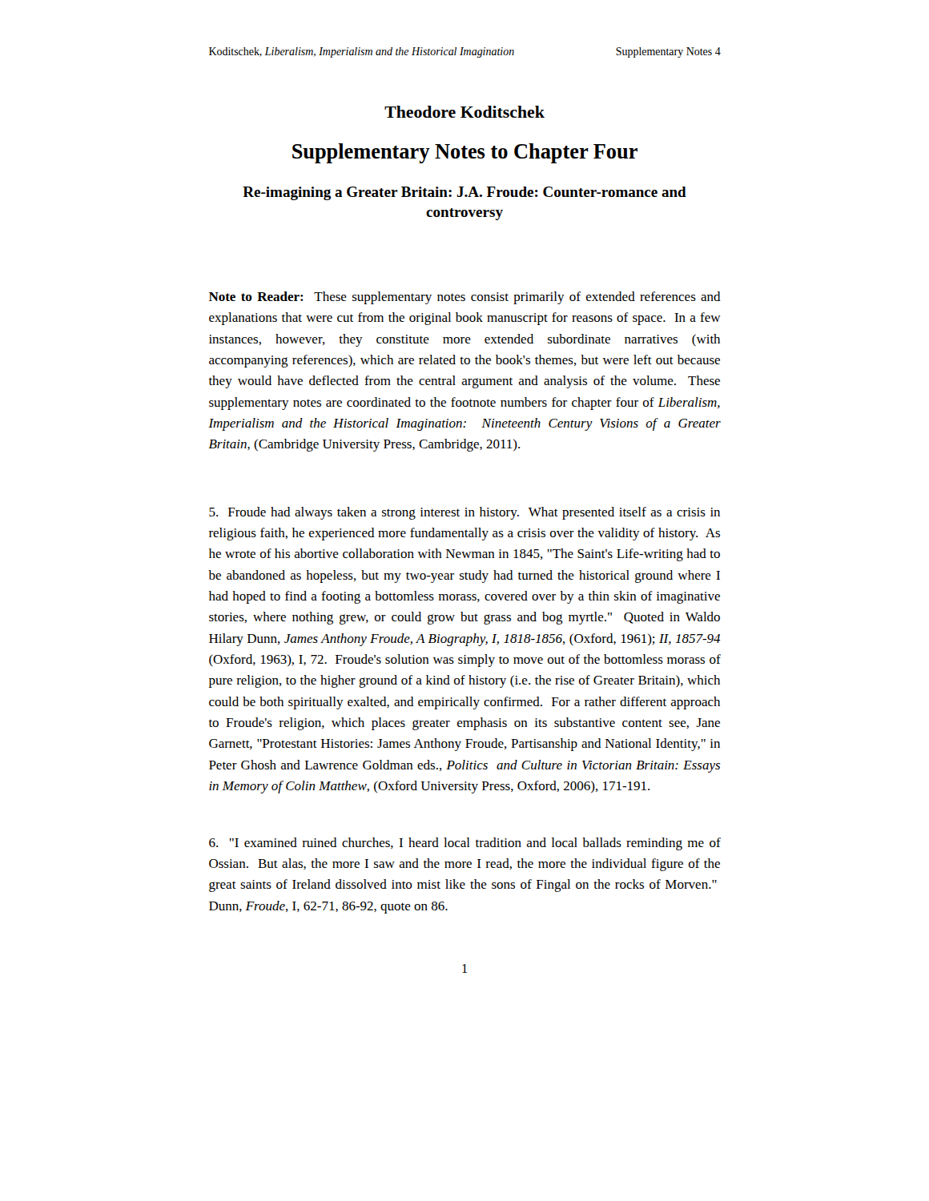Koditschek, Liberalism, Imperialism and the Historical Imagination
Supplementary Notes 4
Theodore Koditschek
Supplementary Notes to Chapter Four
Re-imagining a Greater Britain: J.A. Froude: Counter-romance and controversy
Note to Reader: These supplementary notes consist primarily of extended references and explanations that were cut from the original book manuscript for reasons of space. In a few instances, however, they constitute more extended subordinate narratives (with accompanying references), which are related to the book's themes, but were left out because they would have deflected from the central argument and analysis of the volume. These supplementary notes are coordinated to the footnote numbers for chapter four of Liberalism, Imperialism and the Historical Imagination: Nineteenth Century Visions of a Greater Britain, (Cambridge University Press, Cambridge, 2011).
5. Froude had always taken a strong interest in history. What presented itself as a crisis in religious faith, he experienced more fundamentally as a crisis over the validity of history. As he wrote of his abortive collaboration with Newman in 1845, "The Saint's Life-writing had to be abandoned as hopeless, but my two-year study had turned the historical ground where I had hoped to find a footing a bottomless morass, covered over by a thin skin of imaginative stories, where nothing grew, or could grow but grass and bog myrtle." Quoted in Waldo Hilary Dunn, James Anthony Froude, A Biography, I, 1818-1856, (Oxford, 1961); II, 1857-94 (Oxford, 1963), I, 72. Froude's solution was simply to move out of the bottomless morass of pure religion, to the higher ground of a kind of history (i.e. the rise of Greater Britain), which could be both spiritually exalted, and empirically confirmed. For a rather different approach to Froude's religion, which places greater emphasis on its substantive content see, Jane Garnett, "Protestant Histories: James Anthony Froude, Partisanship and National Identity," in Peter Ghosh and Lawrence Goldman eds., Politics and Culture in Victorian Britain: Essays in Memory of Colin Matthew, (Oxford University Press, Oxford, 2006), 171-191.
6. "I examined ruined churches, I heard local tradition and local ballads reminding me of Ossian. But alas, the more I saw and the more I read, the more the individual figure of the great saints of Ireland dissolved into mist like the sons of Fingal on the rocks of Morven." Dunn, Froude, I, 62-71, 86-92, quote on 86.
1